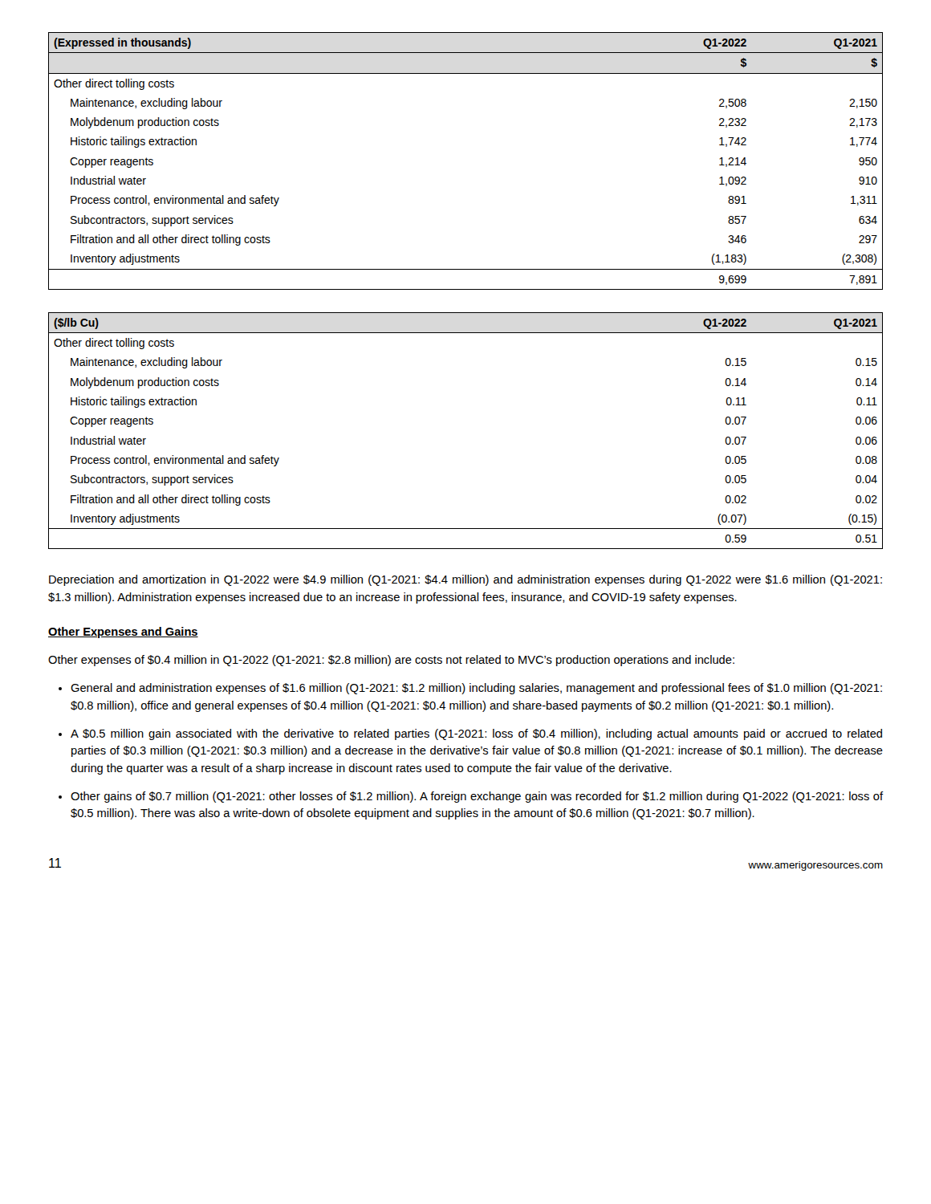| (Expressed in thousands) | Q1-2022 | Q1-2021 |
| --- | --- | --- |
| | $ | $ |
| Other direct tolling costs | | |
| Maintenance, excluding labour | 2,508 | 2,150 |
| Molybdenum production costs | 2,232 | 2,173 |
| Historic tailings extraction | 1,742 | 1,774 |
| Copper reagents | 1,214 | 950 |
| Industrial water | 1,092 | 910 |
| Process control, environmental and safety | 891 | 1,311 |
| Subcontractors, support services | 857 | 634 |
| Filtration and all other direct tolling costs | 346 | 297 |
| Inventory adjustments | (1,183) | (2,308) |
| | 9,699 | 7,891 |
| ($/lb Cu) | Q1-2022 | Q1-2021 |
| --- | --- | --- |
| Other direct tolling costs | | |
| Maintenance, excluding labour | 0.15 | 0.15 |
| Molybdenum production costs | 0.14 | 0.14 |
| Historic tailings extraction | 0.11 | 0.11 |
| Copper reagents | 0.07 | 0.06 |
| Industrial water | 0.07 | 0.06 |
| Process control, environmental and safety | 0.05 | 0.08 |
| Subcontractors, support services | 0.05 | 0.04 |
| Filtration and all other direct tolling costs | 0.02 | 0.02 |
| Inventory adjustments | (0.07) | (0.15) |
| | 0.59 | 0.51 |
Depreciation and amortization in Q1-2022 were $4.9 million (Q1-2021: $4.4 million) and administration expenses during Q1-2022 were $1.6 million (Q1-2021: $1.3 million). Administration expenses increased due to an increase in professional fees, insurance, and COVID-19 safety expenses.
Other Expenses and Gains
Other expenses of $0.4 million in Q1-2022 (Q1-2021: $2.8 million) are costs not related to MVC’s production operations and include:
General and administration expenses of $1.6 million (Q1-2021: $1.2 million) including salaries, management and professional fees of $1.0 million (Q1-2021: $0.8 million), office and general expenses of $0.4 million (Q1-2021: $0.4 million) and share-based payments of $0.2 million (Q1-2021: $0.1 million).
A $0.5 million gain associated with the derivative to related parties (Q1-2021: loss of $0.4 million), including actual amounts paid or accrued to related parties of $0.3 million (Q1-2021: $0.3 million) and a decrease in the derivative’s fair value of $0.8 million (Q1-2021: increase of $0.1 million). The decrease during the quarter was a result of a sharp increase in discount rates used to compute the fair value of the derivative.
Other gains of $0.7 million (Q1-2021: other losses of $1.2 million). A foreign exchange gain was recorded for $1.2 million during Q1-2022 (Q1-2021: loss of $0.5 million). There was also a write-down of obsolete equipment and supplies in the amount of $0.6 million (Q1-2021: $0.7 million).
11 www.amerigoresources.com